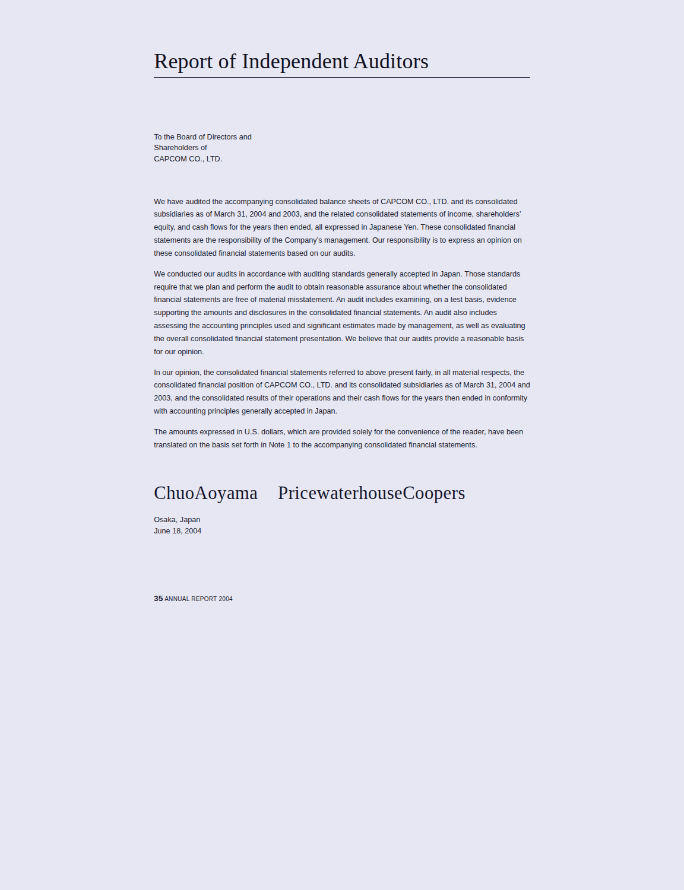Report of Independent Auditors
To the Board of Directors and
Shareholders of
CAPCOM CO., LTD.
We have audited the accompanying consolidated balance sheets of CAPCOM CO., LTD. and its consolidated subsidiaries as of March 31, 2004 and 2003, and the related consolidated statements of income, shareholders’ equity, and cash flows for the years then ended, all expressed in Japanese Yen. These consolidated financial statements are the responsibility of the Company’s management. Our responsibility is to express an opinion on these consolidated financial statements based on our audits.
We conducted our audits in accordance with auditing standards generally accepted in Japan. Those standards require that we plan and perform the audit to obtain reasonable assurance about whether the consolidated financial statements are free of material misstatement. An audit includes examining, on a test basis, evidence supporting the amounts and disclosures in the consolidated financial statements. An audit also includes assessing the accounting principles used and significant estimates made by management, as well as evaluating the overall consolidated financial statement presentation. We believe that our audits provide a reasonable basis for our opinion.
In our opinion, the consolidated financial statements referred to above present fairly, in all material respects, the consolidated financial position of CAPCOM CO., LTD. and its consolidated subsidiaries as of March 31, 2004 and 2003, and the consolidated results of their operations and their cash flows for the years then ended in conformity with accounting principles generally accepted in Japan.
The amounts expressed in U.S. dollars, which are provided solely for the convenience of the reader, have been translated on the basis set forth in Note 1 to the accompanying consolidated financial statements.
ChuoAoyama PricewaterhouseCoopers
Osaka, Japan
June 18, 2004
35 ANNUAL REPORT 2004